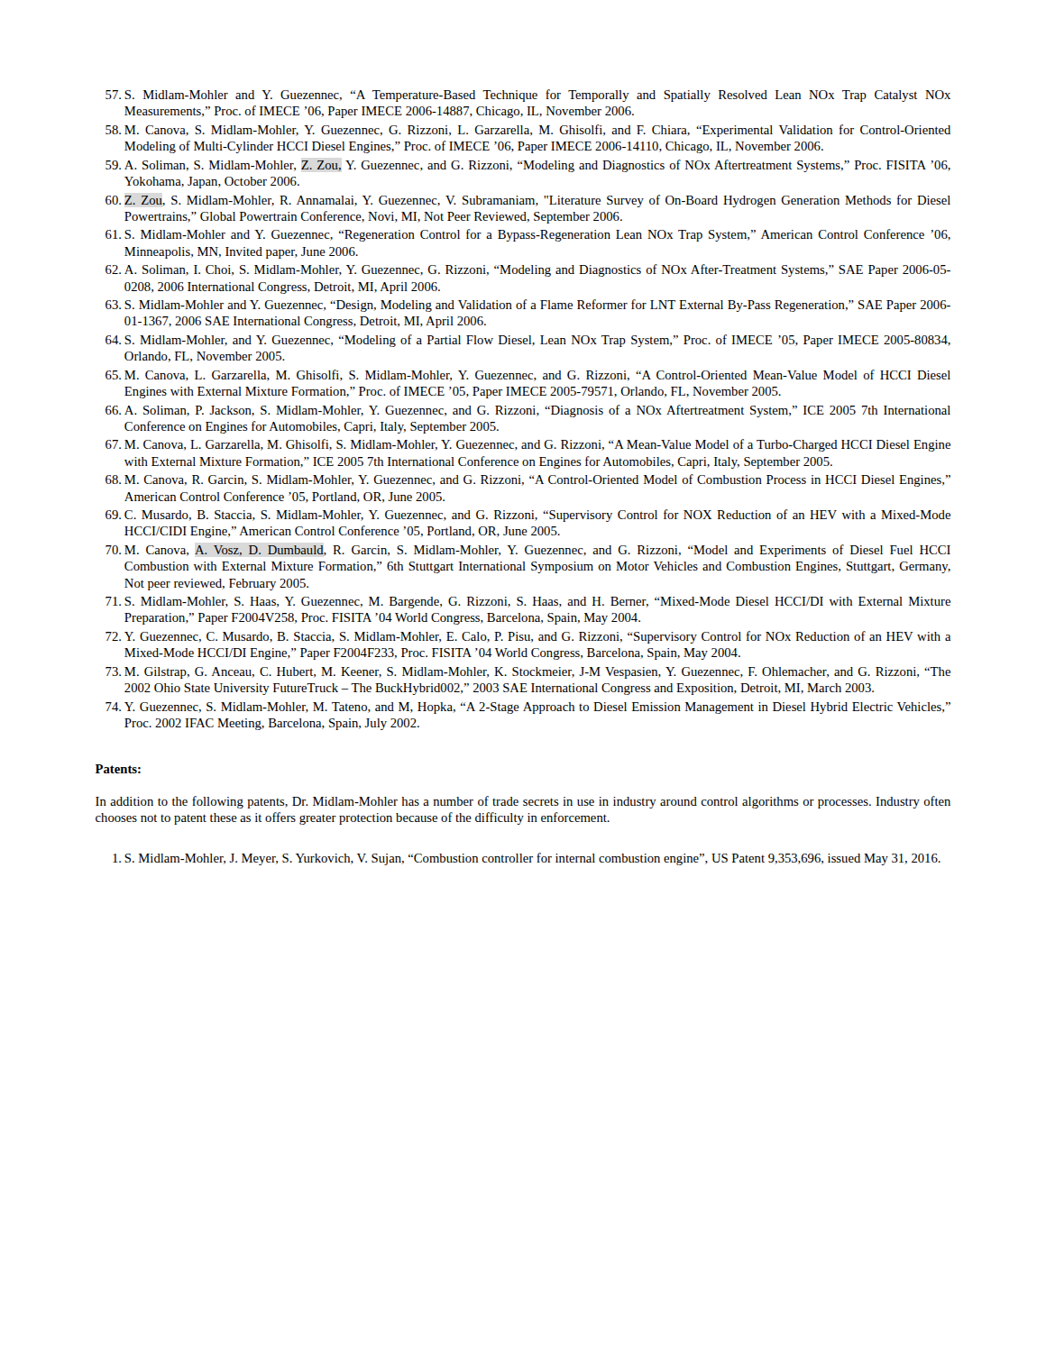57. S. Midlam-Mohler and Y. Guezennec, “A Temperature-Based Technique for Temporally and Spatially Resolved Lean NOx Trap Catalyst NOx Measurements,” Proc. of IMECE ’06, Paper IMECE 2006-14887, Chicago, IL, November 2006.
58. M. Canova, S. Midlam-Mohler, Y. Guezennec, G. Rizzoni, L. Garzarella, M. Ghisolfi, and F. Chiara, “Experimental Validation for Control-Oriented Modeling of Multi-Cylinder HCCI Diesel Engines,” Proc. of IMECE ’06, Paper IMECE 2006-14110, Chicago, IL, November 2006.
59. A. Soliman, S. Midlam-Mohler, Z. Zou, Y. Guezennec, and G. Rizzoni, “Modeling and Diagnostics of NOx Aftertreatment Systems,” Proc. FISITA ’06, Yokohama, Japan, October 2006.
60. Z. Zou, S. Midlam-Mohler, R. Annamalai, Y. Guezennec, V. Subramaniam, "Literature Survey of On-Board Hydrogen Generation Methods for Diesel Powertrains,” Global Powertrain Conference, Novi, MI, Not Peer Reviewed, September 2006.
61. S. Midlam-Mohler and Y. Guezennec, “Regeneration Control for a Bypass-Regeneration Lean NOx Trap System,” American Control Conference ’06, Minneapolis, MN, Invited paper, June 2006.
62. A. Soliman, I. Choi, S. Midlam-Mohler, Y. Guezennec, G. Rizzoni, “Modeling and Diagnostics of NOx After-Treatment Systems,” SAE Paper 2006-05-0208, 2006 International Congress, Detroit, MI, April 2006.
63. S. Midlam-Mohler and Y. Guezennec, “Design, Modeling and Validation of a Flame Reformer for LNT External By-Pass Regeneration,” SAE Paper 2006-01-1367, 2006 SAE International Congress, Detroit, MI, April 2006.
64. S. Midlam-Mohler, and Y. Guezennec, “Modeling of a Partial Flow Diesel, Lean NOx Trap System,” Proc. of IMECE ’05, Paper IMECE 2005-80834, Orlando, FL, November 2005.
65. M. Canova, L. Garzarella, M. Ghisolfi, S. Midlam-Mohler, Y. Guezennec, and G. Rizzoni, “A Control-Oriented Mean-Value Model of HCCI Diesel Engines with External Mixture Formation,” Proc. of IMECE ’05, Paper IMECE 2005-79571, Orlando, FL, November 2005.
66. A. Soliman, P. Jackson, S. Midlam-Mohler, Y. Guezennec, and G. Rizzoni, “Diagnosis of a NOx Aftertreatment System,” ICE 2005 7th International Conference on Engines for Automobiles, Capri, Italy, September 2005.
67. M. Canova, L. Garzarella, M. Ghisolfi, S. Midlam-Mohler, Y. Guezennec, and G. Rizzoni, “A Mean-Value Model of a Turbo-Charged HCCI Diesel Engine with External Mixture Formation,” ICE 2005 7th International Conference on Engines for Automobiles, Capri, Italy, September 2005.
68. M. Canova, R. Garcin, S. Midlam-Mohler, Y. Guezennec, and G. Rizzoni, “A Control-Oriented Model of Combustion Process in HCCI Diesel Engines,” American Control Conference ’05, Portland, OR, June 2005.
69. C. Musardo, B. Staccia, S. Midlam-Mohler, Y. Guezennec, and G. Rizzoni, “Supervisory Control for NOX Reduction of an HEV with a Mixed-Mode HCCI/CIDI Engine,” American Control Conference ’05, Portland, OR, June 2005.
70. M. Canova, A. Vosz, D. Dumbauld, R. Garcin, S. Midlam-Mohler, Y. Guezennec, and G. Rizzoni, “Model and Experiments of Diesel Fuel HCCI Combustion with External Mixture Formation,” 6th Stuttgart International Symposium on Motor Vehicles and Combustion Engines, Stuttgart, Germany, Not peer reviewed, February 2005.
71. S. Midlam-Mohler, S. Haas, Y. Guezennec, M. Bargende, G. Rizzoni, S. Haas, and H. Berner, “Mixed-Mode Diesel HCCI/DI with External Mixture Preparation,” Paper F2004V258, Proc. FISITA ’04 World Congress, Barcelona, Spain, May 2004.
72. Y. Guezennec, C. Musardo, B. Staccia, S. Midlam-Mohler, E. Calo, P. Pisu, and G. Rizzoni, “Supervisory Control for NOx Reduction of an HEV with a Mixed-Mode HCCI/DI Engine,” Paper F2004F233, Proc. FISITA ’04 World Congress, Barcelona, Spain, May 2004.
73. M. Gilstrap, G. Anceau, C. Hubert, M. Keener, S. Midlam-Mohler, K. Stockmeier, J-M Vespasien, Y. Guezennec, F. Ohlemacher, and G. Rizzoni, “The 2002 Ohio State University FutureTruck – The BuckHybrid002,” 2003 SAE International Congress and Exposition, Detroit, MI, March 2003.
74. Y. Guezennec, S. Midlam-Mohler, M. Tateno, and M, Hopka, “A 2-Stage Approach to Diesel Emission Management in Diesel Hybrid Electric Vehicles,” Proc. 2002 IFAC Meeting, Barcelona, Spain, July 2002.
Patents:
In addition to the following patents, Dr. Midlam-Mohler has a number of trade secrets in use in industry around control algorithms or processes. Industry often chooses not to patent these as it offers greater protection because of the difficulty in enforcement.
1. S. Midlam-Mohler, J. Meyer, S. Yurkovich, V. Sujan, “Combustion controller for internal combustion engine”, US Patent 9,353,696, issued May 31, 2016.